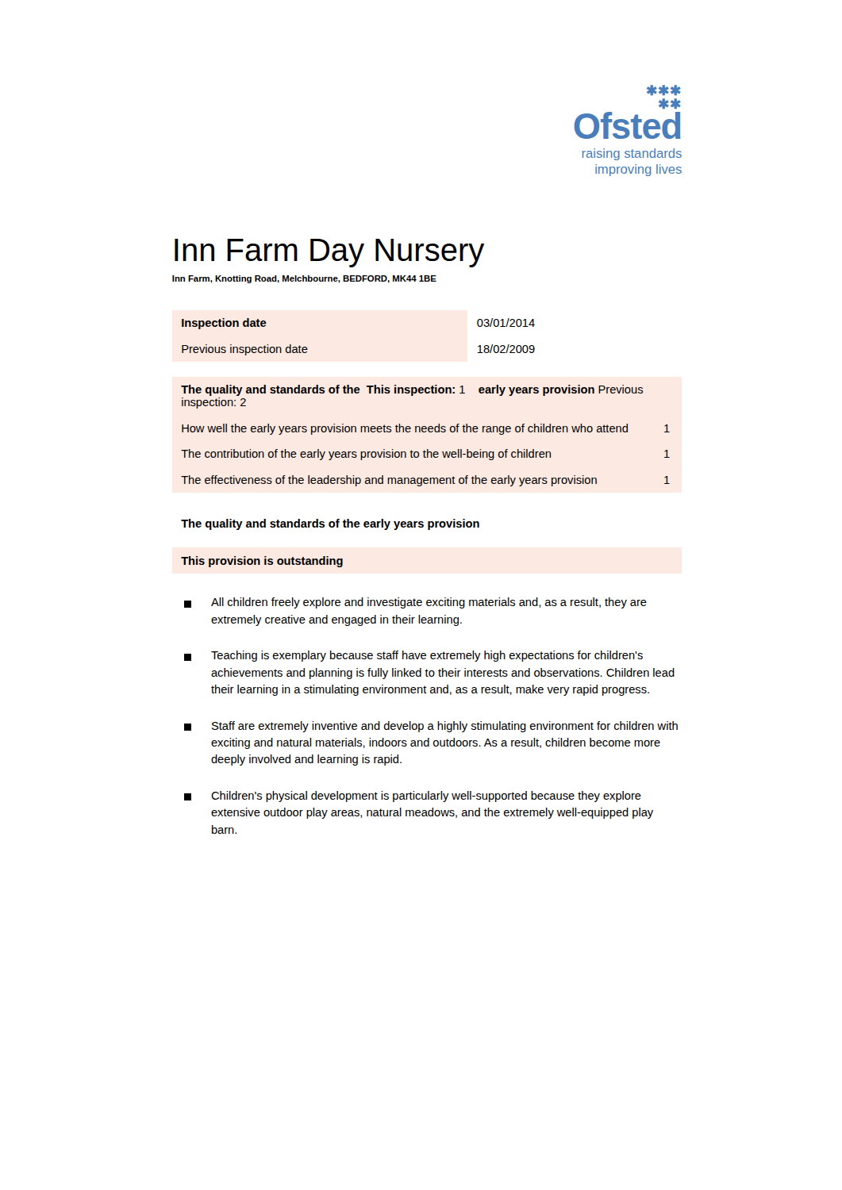✱✱✱
✱✱
Ofsted
raising standards
improving lives
Inn Farm Day Nursery
Inn Farm, Knotting Road, Melchbourne, BEDFORD, MK44 1BE
| Inspection date | 03/01/2014 |
| Previous inspection date | 18/02/2009 |
| The quality and standards of the This inspection: 1 early years provision Previous inspection: 2 |
| How well the early years provision meets the needs of the range of children who attend | 1 |
| The contribution of the early years provision to the well-being of children | 1 |
| The effectiveness of the leadership and management of the early years provision | 1 |
The quality and standards of the early years provision
This provision is outstanding
All children freely explore and investigate exciting materials and, as a result, they are extremely creative and engaged in their learning.
Teaching is exemplary because staff have extremely high expectations for children's achievements and planning is fully linked to their interests and observations. Children lead their learning in a stimulating environment and, as a result, make very rapid progress.
Staff are extremely inventive and develop a highly stimulating environment for children with exciting and natural materials, indoors and outdoors. As a result, children become more deeply involved and learning is rapid.
Children's physical development is particularly well-supported because they explore extensive outdoor play areas, natural meadows, and the extremely well-equipped play barn.